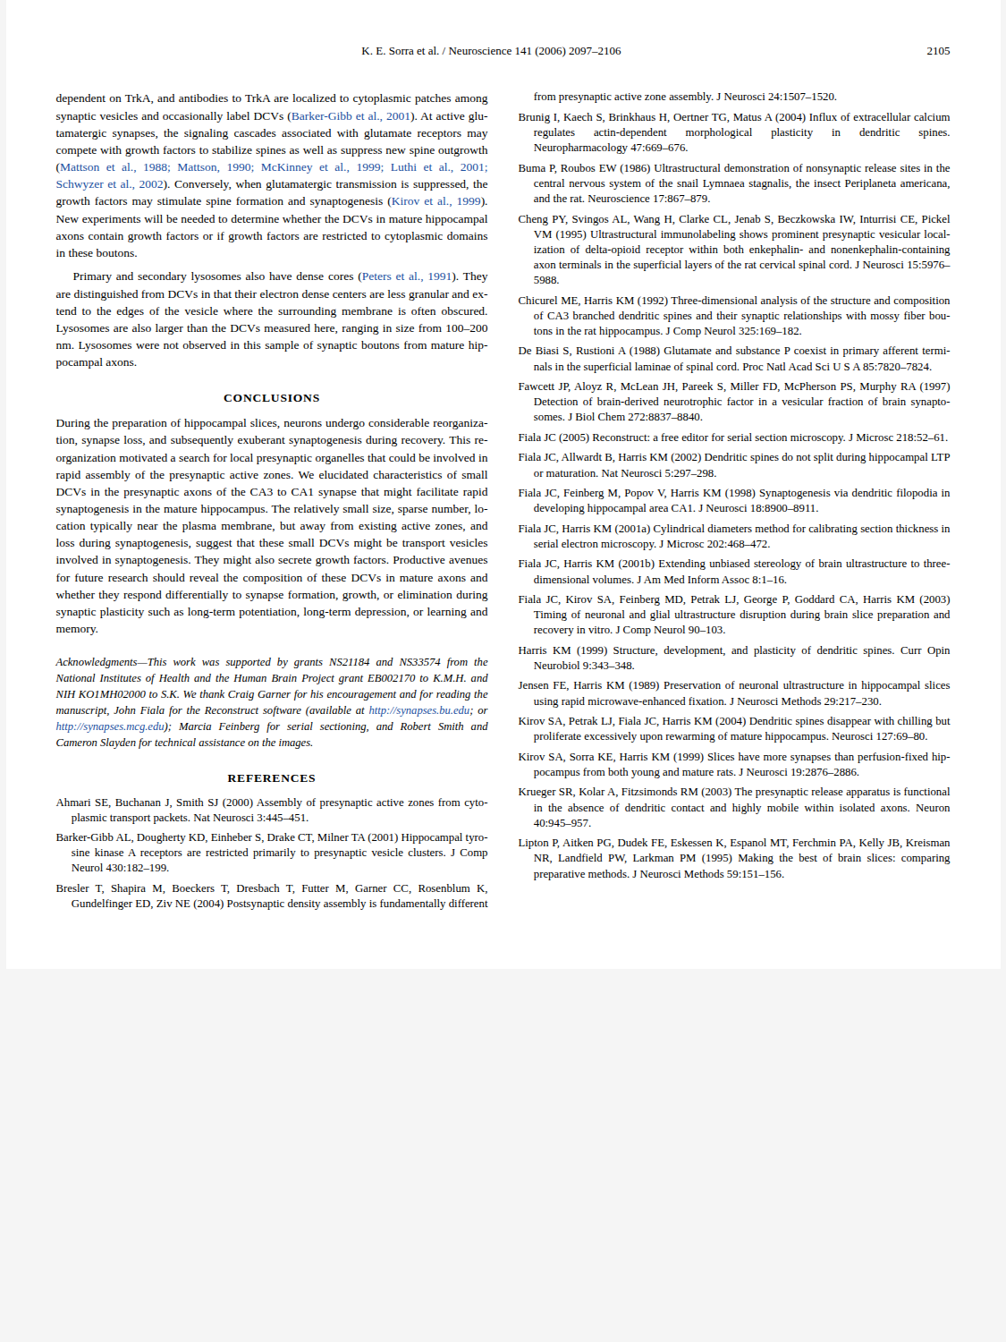K. E. Sorra et al. / Neuroscience 141 (2006) 2097–2106 2105
dependent on TrkA, and antibodies to TrkA are localized to cytoplasmic patches among synaptic vesicles and occasionally label DCVs (Barker-Gibb et al., 2001). At active glutamatergic synapses, the signaling cascades associated with glutamate receptors may compete with growth factors to stabilize spines as well as suppress new spine outgrowth (Mattson et al., 1988; Mattson, 1990; McKinney et al., 1999; Luthi et al., 2001; Schwyzer et al., 2002). Conversely, when glutamatergic transmission is suppressed, the growth factors may stimulate spine formation and synaptogenesis (Kirov et al., 1999). New experiments will be needed to determine whether the DCVs in mature hippocampal axons contain growth factors or if growth factors are restricted to cytoplasmic domains in these boutons.
Primary and secondary lysosomes also have dense cores (Peters et al., 1991). They are distinguished from DCVs in that their electron dense centers are less granular and extend to the edges of the vesicle where the surrounding membrane is often obscured. Lysosomes are also larger than the DCVs measured here, ranging in size from 100–200 nm. Lysosomes were not observed in this sample of synaptic boutons from mature hippocampal axons.
CONCLUSIONS
During the preparation of hippocampal slices, neurons undergo considerable reorganization, synapse loss, and subsequently exuberant synaptogenesis during recovery. This reorganization motivated a search for local presynaptic organelles that could be involved in rapid assembly of the presynaptic active zones. We elucidated characteristics of small DCVs in the presynaptic axons of the CA3 to CA1 synapse that might facilitate rapid synaptogenesis in the mature hippocampus. The relatively small size, sparse number, location typically near the plasma membrane, but away from existing active zones, and loss during synaptogenesis, suggest that these small DCVs might be transport vesicles involved in synaptogenesis. They might also secrete growth factors. Productive avenues for future research should reveal the composition of these DCVs in mature axons and whether they respond differentially to synapse formation, growth, or elimination during synaptic plasticity such as long-term potentiation, long-term depression, or learning and memory.
Acknowledgments—This work was supported by grants NS21184 and NS33574 from the National Institutes of Health and the Human Brain Project grant EB002170 to K.M.H. and NIH KO1MH02000 to S.K. We thank Craig Garner for his encouragement and for reading the manuscript, John Fiala for the Reconstruct software (available at http://synapses.bu.edu; or http://synapses.mcg.edu); Marcia Feinberg for serial sectioning, and Robert Smith and Cameron Slayden for technical assistance on the images.
REFERENCES
Ahmari SE, Buchanan J, Smith SJ (2000) Assembly of presynaptic active zones from cytoplasmic transport packets. Nat Neurosci 3:445–451.
Barker-Gibb AL, Dougherty KD, Einheber S, Drake CT, Milner TA (2001) Hippocampal tyrosine kinase A receptors are restricted primarily to presynaptic vesicle clusters. J Comp Neurol 430:182–199.
Bresler T, Shapira M, Boeckers T, Dresbach T, Futter M, Garner CC, Rosenblum K, Gundelfinger ED, Ziv NE (2004) Postsynaptic density assembly is fundamentally different from presynaptic active zone assembly. J Neurosci 24:1507–1520.
Brunig I, Kaech S, Brinkhaus H, Oertner TG, Matus A (2004) Influx of extracellular calcium regulates actin-dependent morphological plasticity in dendritic spines. Neuropharmacology 47:669–676.
Buma P, Roubos EW (1986) Ultrastructural demonstration of nonsynaptic release sites in the central nervous system of the snail Lymnaea stagnalis, the insect Periplaneta americana, and the rat. Neuroscience 17:867–879.
Cheng PY, Svingos AL, Wang H, Clarke CL, Jenab S, Beczkowska IW, Inturrisi CE, Pickel VM (1995) Ultrastructural immunolabeling shows prominent presynaptic vesicular localization of delta-opioid receptor within both enkephalin- and nonenkephalin-containing axon terminals in the superficial layers of the rat cervical spinal cord. J Neurosci 15:5976–5988.
Chicurel ME, Harris KM (1992) Three-dimensional analysis of the structure and composition of CA3 branched dendritic spines and their synaptic relationships with mossy fiber boutons in the rat hippocampus. J Comp Neurol 325:169–182.
De Biasi S, Rustioni A (1988) Glutamate and substance P coexist in primary afferent terminals in the superficial laminae of spinal cord. Proc Natl Acad Sci U S A 85:7820–7824.
Fawcett JP, Aloyz R, McLean JH, Pareek S, Miller FD, McPherson PS, Murphy RA (1997) Detection of brain-derived neurotrophic factor in a vesicular fraction of brain synaptosomes. J Biol Chem 272:8837–8840.
Fiala JC (2005) Reconstruct: a free editor for serial section microscopy. J Microsc 218:52–61.
Fiala JC, Allwardt B, Harris KM (2002) Dendritic spines do not split during hippocampal LTP or maturation. Nat Neurosci 5:297–298.
Fiala JC, Feinberg M, Popov V, Harris KM (1998) Synaptogenesis via dendritic filopodia in developing hippocampal area CA1. J Neurosci 18:8900–8911.
Fiala JC, Harris KM (2001a) Cylindrical diameters method for calibrating section thickness in serial electron microscopy. J Microsc 202:468–472.
Fiala JC, Harris KM (2001b) Extending unbiased stereology of brain ultrastructure to three-dimensional volumes. J Am Med Inform Assoc 8:1–16.
Fiala JC, Kirov SA, Feinberg MD, Petrak LJ, George P, Goddard CA, Harris KM (2003) Timing of neuronal and glial ultrastructure disruption during brain slice preparation and recovery in vitro. J Comp Neurol 90–103.
Harris KM (1999) Structure, development, and plasticity of dendritic spines. Curr Opin Neurobiol 9:343–348.
Jensen FE, Harris KM (1989) Preservation of neuronal ultrastructure in hippocampal slices using rapid microwave-enhanced fixation. J Neurosci Methods 29:217–230.
Kirov SA, Petrak LJ, Fiala JC, Harris KM (2004) Dendritic spines disappear with chilling but proliferate excessively upon rewarming of mature hippocampus. Neurosci 127:69–80.
Kirov SA, Sorra KE, Harris KM (1999) Slices have more synapses than perfusion-fixed hippocampus from both young and mature rats. J Neurosci 19:2876–2886.
Krueger SR, Kolar A, Fitzsimonds RM (2003) The presynaptic release apparatus is functional in the absence of dendritic contact and highly mobile within isolated axons. Neuron 40:945–957.
Lipton P, Aitken PG, Dudek FE, Eskessen K, Espanol MT, Ferchmin PA, Kelly JB, Kreisman NR, Landfield PW, Larkman PM (1995) Making the best of brain slices: comparing preparative methods. J Neurosci Methods 59:151–156.